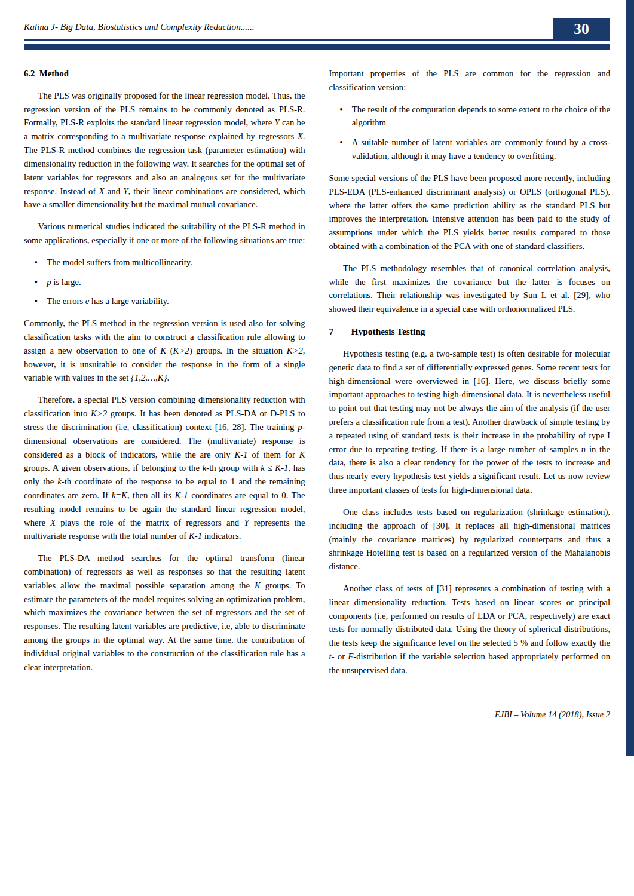Kalina J- Big Data, Biostatistics and Complexity Reduction......
30
6.2 Method
The PLS was originally proposed for the linear regression model. Thus, the regression version of the PLS remains to be commonly denoted as PLS-R. Formally, PLS-R exploits the standard linear regression model, where Y can be a matrix corresponding to a multivariate response explained by regressors X. The PLS-R method combines the regression task (parameter estimation) with dimensionality reduction in the following way. It searches for the optimal set of latent variables for regressors and also an analogous set for the multivariate response. Instead of X and Y, their linear combinations are considered, which have a smaller dimensionality but the maximal mutual covariance.
Various numerical studies indicated the suitability of the PLS-R method in some applications, especially if one or more of the following situations are true:
The model suffers from multicollinearity.
p is large.
The errors e has a large variability.
Commonly, the PLS method in the regression version is used also for solving classification tasks with the aim to construct a classification rule allowing to assign a new observation to one of K (K>2) groups. In the situation K>2, however, it is unsuitable to consider the response in the form of a single variable with values in the set {1,2,…,K}.
Therefore, a special PLS version combining dimensionality reduction with classification into K>2 groups. It has been denoted as PLS-DA or D-PLS to stress the discrimination (i.e, classification) context [16, 28]. The training p-dimensional observations are considered. The (multivariate) response is considered as a block of indicators, while the are only K-1 of them for K groups. A given observations, if belonging to the k-th group with k ≤ K-1, has only the k-th coordinate of the response to be equal to 1 and the remaining coordinates are zero. If k=K, then all its K-1 coordinates are equal to 0. The resulting model remains to be again the standard linear regression model, where X plays the role of the matrix of regressors and Y represents the multivariate response with the total number of K-1 indicators.
The PLS-DA method searches for the optimal transform (linear combination) of regressors as well as responses so that the resulting latent variables allow the maximal possible separation among the K groups. To estimate the parameters of the model requires solving an optimization problem, which maximizes the covariance between the set of regressors and the set of responses. The resulting latent variables are predictive, i.e, able to discriminate among the groups in the optimal way. At the same time, the contribution of individual original variables to the construction of the classification rule has a clear interpretation.
Important properties of the PLS are common for the regression and classification version:
The result of the computation depends to some extent to the choice of the algorithm
A suitable number of latent variables are commonly found by a cross-validation, although it may have a tendency to overfitting.
Some special versions of the PLS have been proposed more recently, including PLS-EDA (PLS-enhanced discriminant analysis) or OPLS (orthogonal PLS), where the latter offers the same prediction ability as the standard PLS but improves the interpretation. Intensive attention has been paid to the study of assumptions under which the PLS yields better results compared to those obtained with a combination of the PCA with one of standard classifiers.
The PLS methodology resembles that of canonical correlation analysis, while the first maximizes the covariance but the latter is focuses on correlations. Their relationship was investigated by Sun L et al. [29], who showed their equivalence in a special case with orthonormalized PLS.
7 Hypothesis Testing
Hypothesis testing (e.g. a two-sample test) is often desirable for molecular genetic data to find a set of differentially expressed genes. Some recent tests for high-dimensional were overviewed in [16]. Here, we discuss briefly some important approaches to testing high-dimensional data. It is nevertheless useful to point out that testing may not be always the aim of the analysis (if the user prefers a classification rule from a test). Another drawback of simple testing by a repeated using of standard tests is their increase in the probability of type I error due to repeating testing. If there is a large number of samples n in the data, there is also a clear tendency for the power of the tests to increase and thus nearly every hypothesis test yields a significant result. Let us now review three important classes of tests for high-dimensional data.
One class includes tests based on regularization (shrinkage estimation), including the approach of [30]. It replaces all high-dimensional matrices (mainly the covariance matrices) by regularized counterparts and thus a shrinkage Hotelling test is based on a regularized version of the Mahalanobis distance.
Another class of tests of [31] represents a combination of testing with a linear dimensionality reduction. Tests based on linear scores or principal components (i.e, performed on results of LDA or PCA, respectively) are exact tests for normally distributed data. Using the theory of spherical distributions, the tests keep the significance level on the selected 5 % and follow exactly the t- or F-distribution if the variable selection based appropriately performed on the unsupervised data.
EJBI – Volume 14 (2018), Issue 2